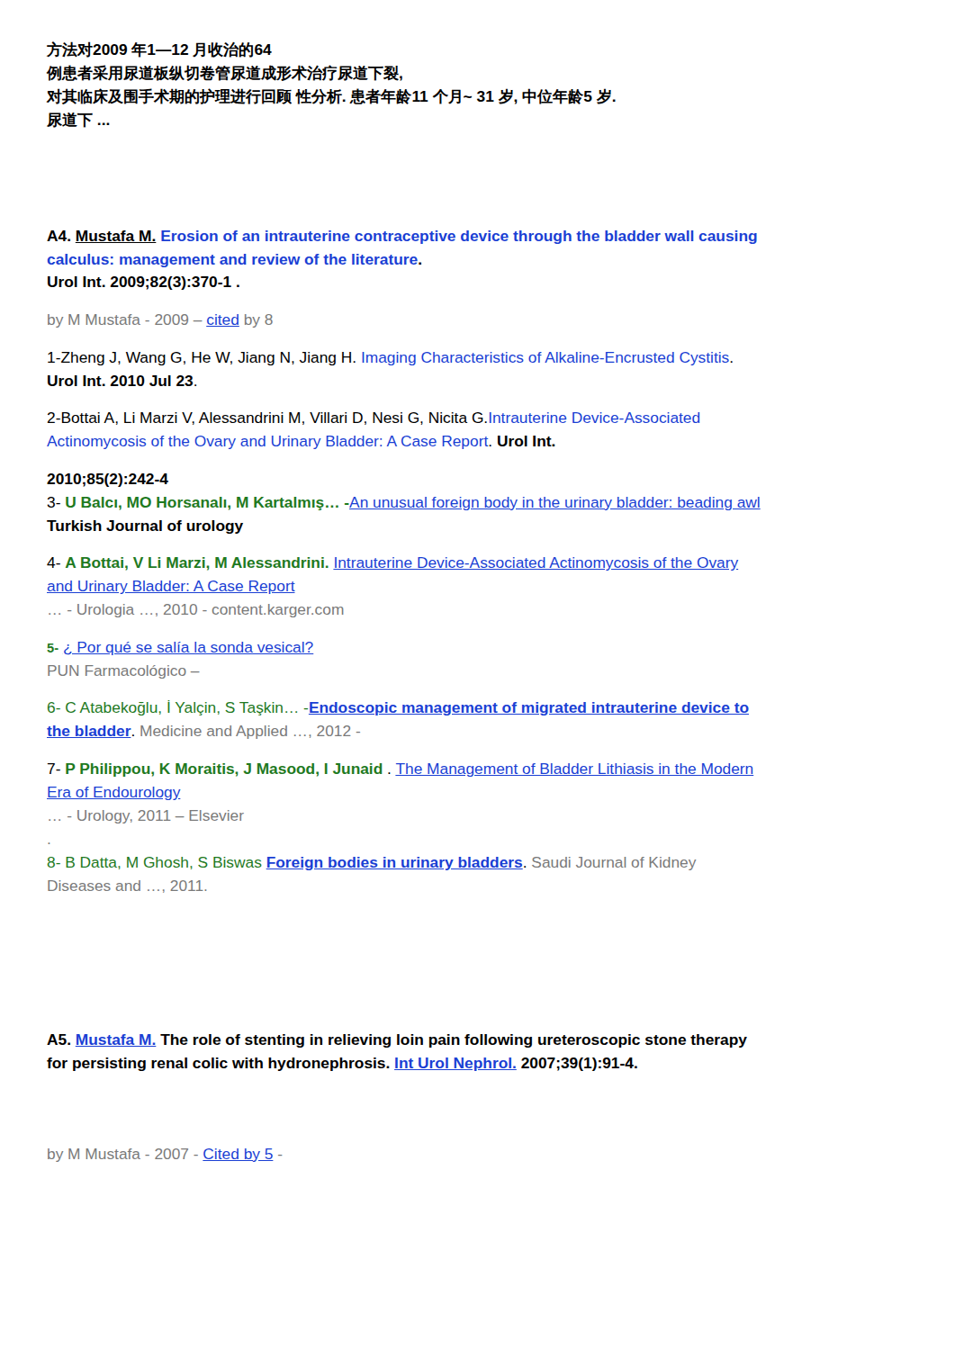方法对2009 年1—12 月收治的64
例患者采用尿道板纵切卷管尿道成形术治疗尿道下裂,
对其临床及围手术期的护理进行回顾 性分析. 患者年龄11 个月~ 31 岁, 中位年龄5 岁.
尿道下 ...
A4. Mustafa M. Erosion of an intrauterine contraceptive device through the bladder wall causing calculus: management and review of the literature.
Urol Int. 2009;82(3):370-1 .
by M Mustafa - 2009 – cited by 8
1-Zheng J, Wang G, He W, Jiang N, Jiang H. Imaging Characteristics of Alkaline-Encrusted Cystitis. Urol Int. 2010 Jul 23.
2-Bottai A, Li Marzi V, Alessandrini M, Villari D, Nesi G, Nicita G.Intrauterine Device-Associated Actinomycosis of the Ovary and Urinary Bladder: A Case Report. Urol Int.
2010;85(2):242-4
3- U Balcı, MO Horsanalı, M Kartalmış… -An unusual foreign body in the urinary bladder: beading awl Turkish Journal of urology
4- A Bottai, V Li Marzi, M Alessandrini. Intrauterine Device-Associated Actinomycosis of the Ovary and Urinary Bladder: A Case Report
… - Urologia …, 2010 - content.karger.com
5- ¿ Por qué se salía la sonda vesical?
PUN Farmacológico –
6- C Atabekoğlu, İ Yalçin, S Taşkin… -Endoscopic management of migrated intrauterine device to the bladder. Medicine and Applied …, 2012 -
7- P Philippou, K Moraitis, J Masood, I Junaid . The Management of Bladder Lithiasis in the Modern Era of Endourology
… - Urology, 2011 – Elsevier
.
8- B Datta, M Ghosh, S Biswas Foreign bodies in urinary bladders. Saudi Journal of Kidney Diseases and …, 2011.
A5. Mustafa M. The role of stenting in relieving loin pain following ureteroscopic stone therapy for persisting renal colic with hydronephrosis. Int Urol Nephrol. 2007;39(1):91-4.
by M Mustafa - 2007 - Cited by 5 -